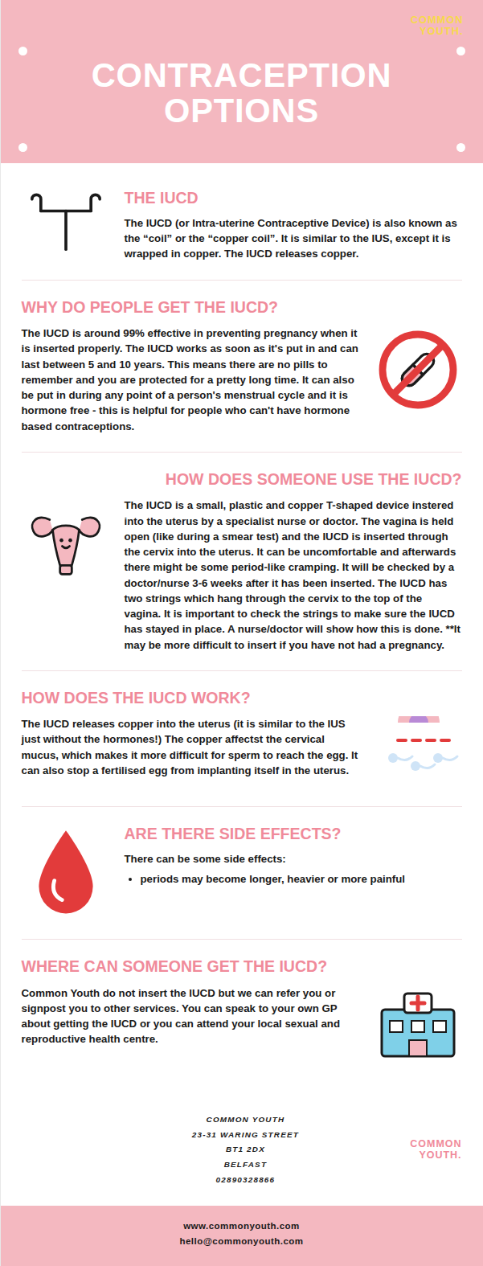Common
Youth.
Contraception
Options
The IUCD
The IUCD (or Intra-uterine Contraceptive Device) is also known as the “coil” or the “copper coil”. It is similar to the IUS, except it is wrapped in copper. The IUCD releases copper.
Why do people get the IUCD?
The IUCD is around 99% effective in preventing pregnancy when it is inserted properly. The IUCD works as soon as it's put in and can last between 5 and 10 years. This means there are no pills to remember and you are protected for a pretty long time. It can also be put in during any point of a person's menstrual cycle and it is hormone free - this is helpful for people who can't have hormone based contraceptions.
How does someone use the IUCD?
The IUCD is a small, plastic and copper T-shaped device instered into the uterus by a specialist nurse or doctor. The vagina is held open (like during a smear test) and the IUCD is inserted through the cervix into the uterus. It can be uncomfortable and afterwards there might be some period-like cramping. It will be checked by a doctor/nurse 3-6 weeks after it has been inserted. The IUCD has two strings which hang through the cervix to the top of the vagina. It is important to check the strings to make sure the IUCD has stayed in place. A nurse/doctor will show how this is done. **It may be more difficult to insert if you have not had a pregnancy.
How does the IUCD work?
The IUCD releases copper into the uterus (it is similar to the IUS just without the hormones!) The copper affectst the cervical mucus, which makes it more difficult for sperm to reach the egg. It can also stop a fertilised egg from implanting itself in the uterus.
Are there side effects?
There can be some side effects:
periods may become longer, heavier or more painful
Where can someone get the IUCD?
Common Youth do not insert the IUCD but we can refer you or signpost you to other services. You can speak to your own GP about getting the IUCD or you can attend your local sexual and reproductive health centre.
Common Youth
23-31 Waring Street
BT1 2DX
Belfast
02890328866
Common
Youth.
www.commonyouth.com hello@commonyouth.com